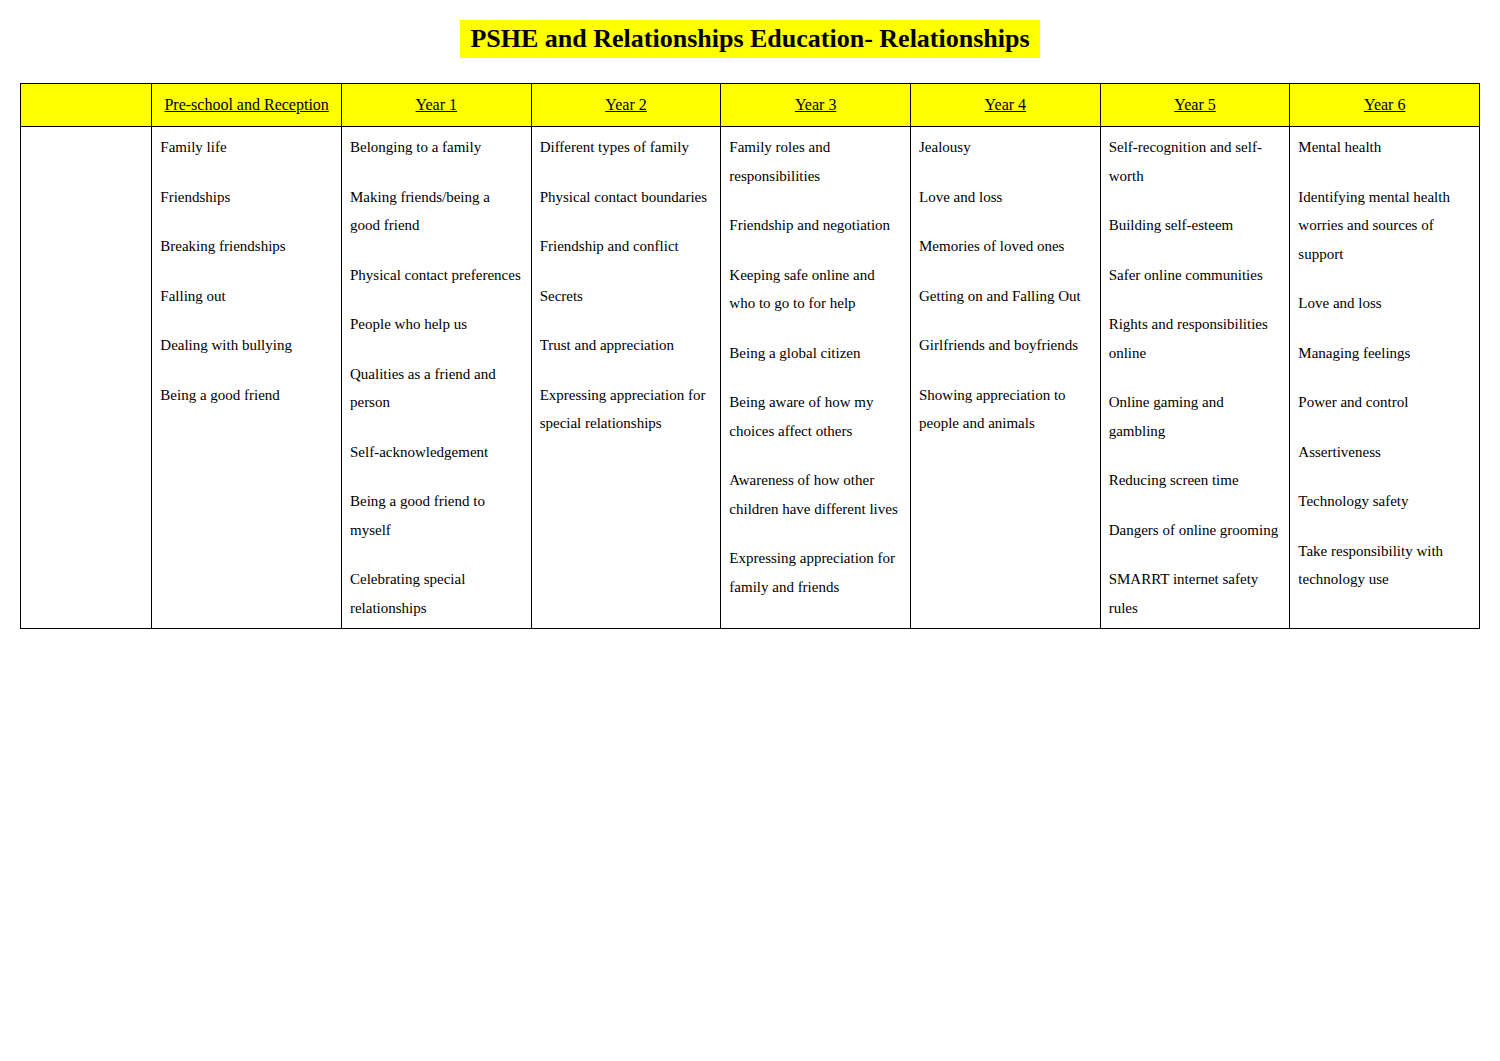PSHE and Relationships Education- Relationships
| | Pre-school and Reception | Year 1 | Year 2 | Year 3 | Year 4 | Year 5 | Year 6 |
| --- | --- | --- | --- | --- | --- | --- | --- |
| | Family life Friendships Breaking friendships Falling out Dealing with bullying Being a good friend | Belonging to a family Making friends/being a good friend Physical contact preferences People who help us Qualities as a friend and person Self-acknowledgement Being a good friend to myself Celebrating special relationships | Different types of family Physical contact boundaries Friendship and conflict Secrets Trust and appreciation Expressing appreciation for special relationships | Family roles and responsibilities Friendship and negotiation Keeping safe online and who to go to for help Being a global citizen Being aware of how my choices affect others Awareness of how other children have different lives Expressing appreciation for family and friends | Jealousy Love and loss Memories of loved ones Getting on and Falling Out Girlfriends and boyfriends Showing appreciation to people and animals | Self-recognition and self-worth Building self-esteem Safer online communities Rights and responsibilities online Online gaming and gambling Reducing screen time Dangers of online grooming SMARRT internet safety rules | Mental health Identifying mental health worries and sources of support Love and loss Managing feelings Power and control Assertiveness Technology safety Take responsibility with technology use |